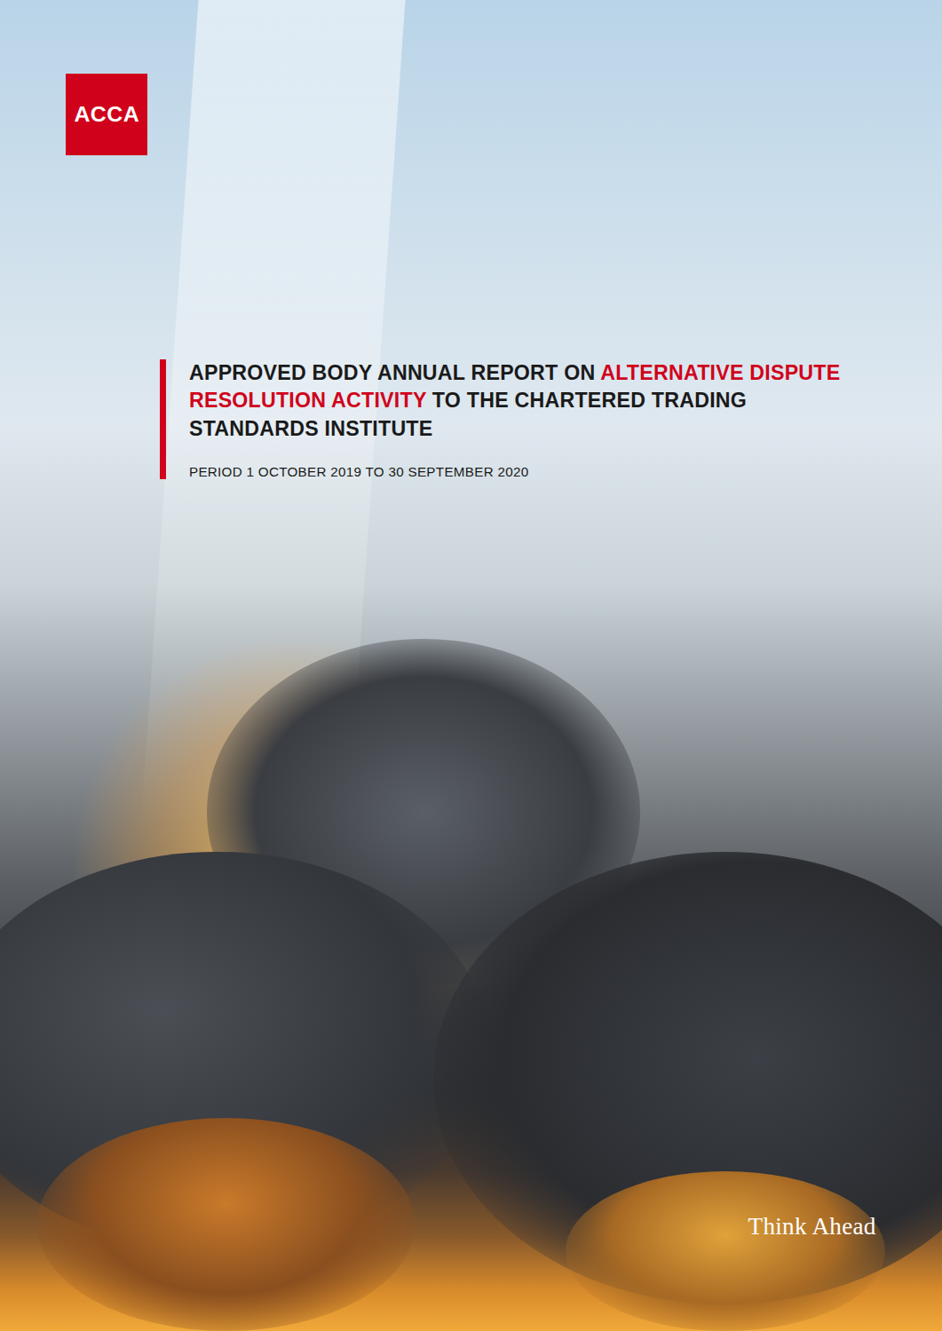ACCA
Approved Body Annual Report on Alternative Dispute Resolution Activity to the Chartered Trading Standards Institute
Period 1 October 2019 to 30 September 2020
Think Ahead